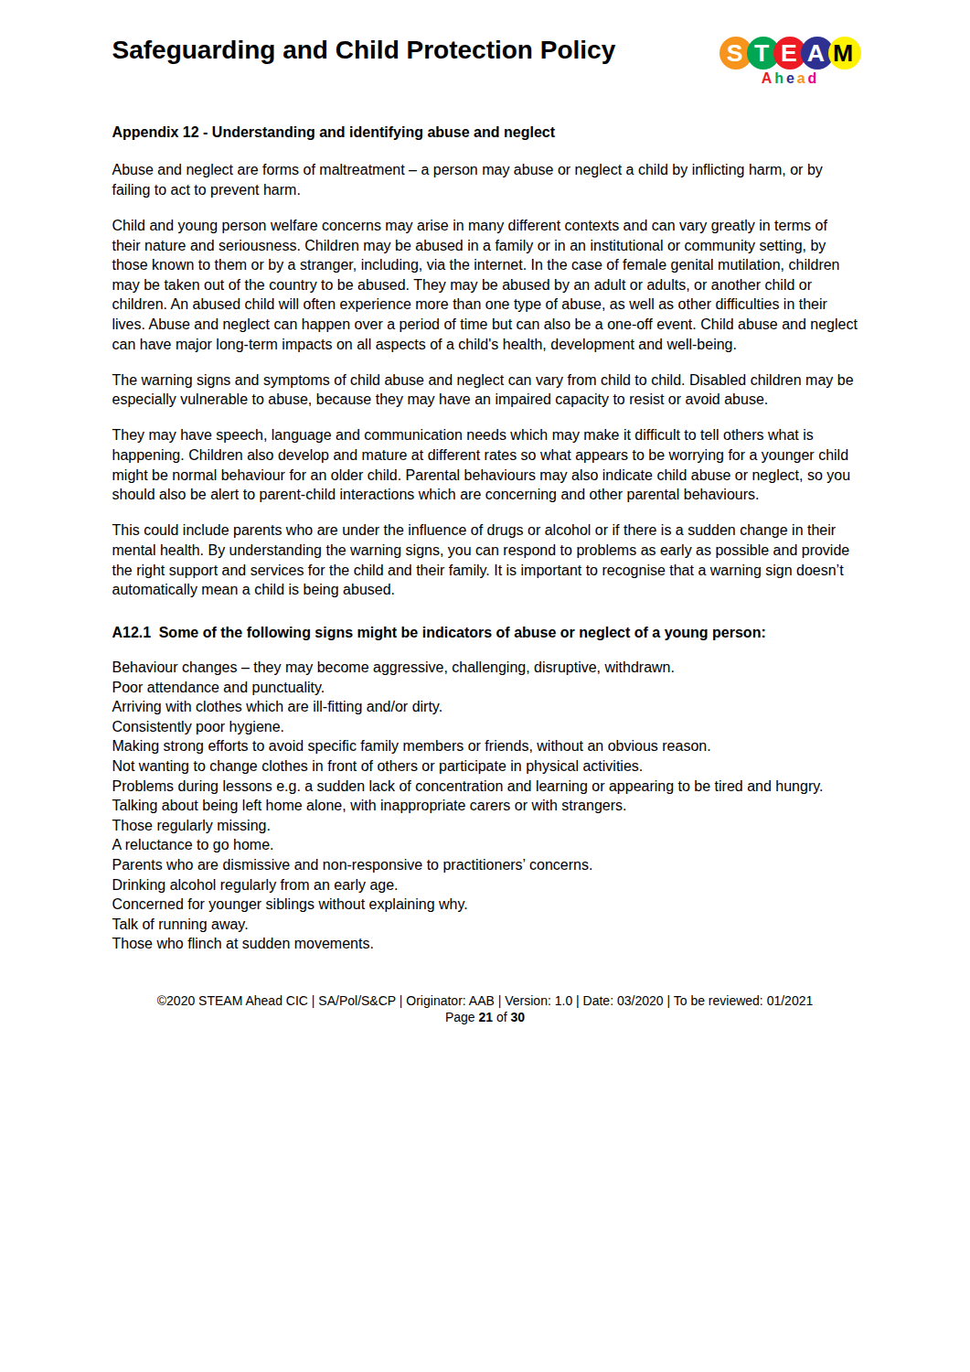Safeguarding and Child Protection Policy
STEAM
Ahead
Appendix 12 - Understanding and identifying abuse and neglect
Abuse and neglect are forms of maltreatment – a person may abuse or neglect a child by inflicting harm, or by failing to act to prevent harm.
Child and young person welfare concerns may arise in many different contexts and can vary greatly in terms of their nature and seriousness. Children may be abused in a family or in an institutional or community setting, by those known to them or by a stranger, including, via the internet. In the case of female genital mutilation, children may be taken out of the country to be abused. They may be abused by an adult or adults, or another child or children. An abused child will often experience more than one type of abuse, as well as other difficulties in their lives. Abuse and neglect can happen over a period of time but can also be a one-off event. Child abuse and neglect can have major long-term impacts on all aspects of a child's health, development and well-being.
The warning signs and symptoms of child abuse and neglect can vary from child to child. Disabled children may be especially vulnerable to abuse, because they may have an impaired capacity to resist or avoid abuse.
They may have speech, language and communication needs which may make it difficult to tell others what is happening. Children also develop and mature at different rates so what appears to be worrying for a younger child might be normal behaviour for an older child. Parental behaviours may also indicate child abuse or neglect, so you should also be alert to parent-child interactions which are concerning and other parental behaviours.
This could include parents who are under the influence of drugs or alcohol or if there is a sudden change in their mental health. By understanding the warning signs, you can respond to problems as early as possible and provide the right support and services for the child and their family. It is important to recognise that a warning sign doesn’t automatically mean a child is being abused.
A12.1 Some of the following signs might be indicators of abuse or neglect of a young person:
Behaviour changes – they may become aggressive, challenging, disruptive, withdrawn.
Poor attendance and punctuality.
Arriving with clothes which are ill-fitting and/or dirty.
Consistently poor hygiene.
Making strong efforts to avoid specific family members or friends, without an obvious reason.
Not wanting to change clothes in front of others or participate in physical activities.
Problems during lessons e.g. a sudden lack of concentration and learning or appearing to be tired and hungry.
Talking about being left home alone, with inappropriate carers or with strangers.
Those regularly missing.
A reluctance to go home.
Parents who are dismissive and non-responsive to practitioners’ concerns.
Drinking alcohol regularly from an early age.
Concerned for younger siblings without explaining why.
Talk of running away.
Those who flinch at sudden movements.
©2020 STEAM Ahead CIC | SA/Pol/S&CP | Originator: AAB | Version: 1.0 | Date: 03/2020 | To be reviewed: 01/2021
Page 21 of 30